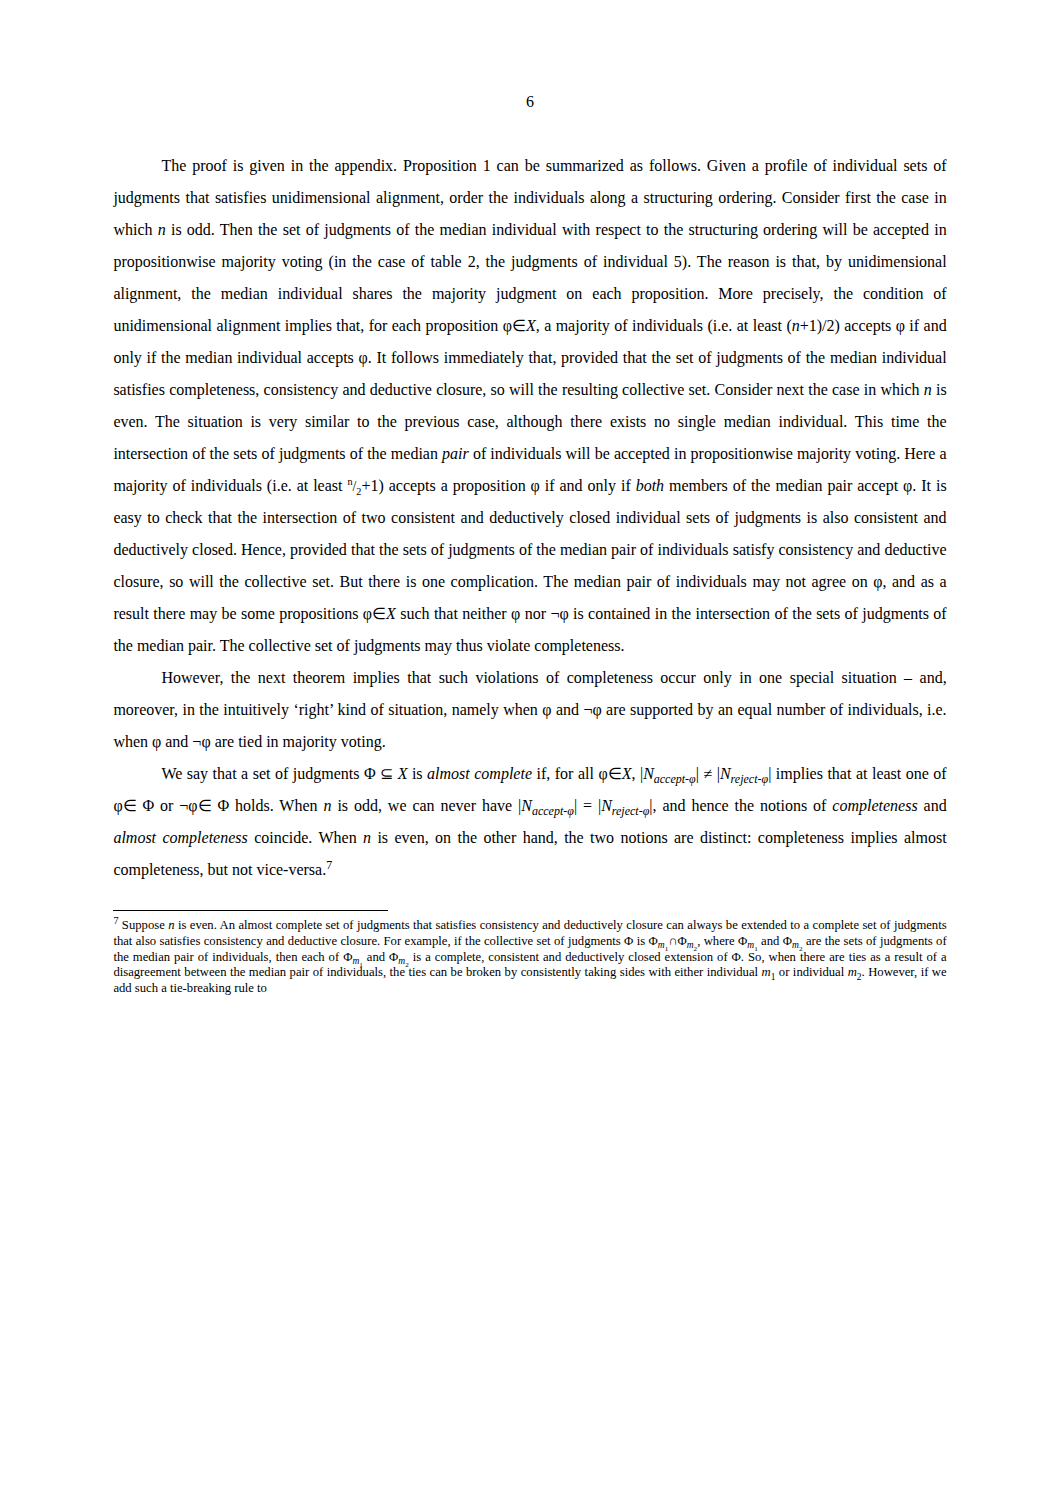6
The proof is given in the appendix. Proposition 1 can be summarized as follows. Given a profile of individual sets of judgments that satisfies unidimensional alignment, order the individuals along a structuring ordering. Consider first the case in which n is odd. Then the set of judgments of the median individual with respect to the structuring ordering will be accepted in propositionwise majority voting (in the case of table 2, the judgments of individual 5). The reason is that, by unidimensional alignment, the median individual shares the majority judgment on each proposition. More precisely, the condition of unidimensional alignment implies that, for each proposition φ∈X, a majority of individuals (i.e. at least (n+1)/2) accepts φ if and only if the median individual accepts φ. It follows immediately that, provided that the set of judgments of the median individual satisfies completeness, consistency and deductive closure, so will the resulting collective set. Consider next the case in which n is even. The situation is very similar to the previous case, although there exists no single median individual. This time the intersection of the sets of judgments of the median pair of individuals will be accepted in propositionwise majority voting. Here a majority of individuals (i.e. at least n/2+1) accepts a proposition φ if and only if both members of the median pair accept φ. It is easy to check that the intersection of two consistent and deductively closed individual sets of judgments is also consistent and deductively closed. Hence, provided that the sets of judgments of the median pair of individuals satisfy consistency and deductive closure, so will the collective set. But there is one complication. The median pair of individuals may not agree on φ, and as a result there may be some propositions φ∈X such that neither φ nor ¬φ is contained in the intersection of the sets of judgments of the median pair. The collective set of judgments may thus violate completeness.
However, the next theorem implies that such violations of completeness occur only in one special situation – and, moreover, in the intuitively ‘right’ kind of situation, namely when φ and ¬φ are supported by an equal number of individuals, i.e. when φ and ¬φ are tied in majority voting.
We say that a set of judgments Φ ⊆ X is almost complete if, for all φ∈X, |Naccept-φ| ≠ |Nreject-φ| implies that at least one of φ∈ Φ or ¬φ∈ Φ holds. When n is odd, we can never have |Naccept-φ| = |Nreject-φ|, and hence the notions of completeness and almost completeness coincide. When n is even, on the other hand, the two notions are distinct: completeness implies almost completeness, but not vice-versa.7
7 Suppose n is even. An almost complete set of judgments that satisfies consistency and deductively closure can always be extended to a complete set of judgments that also satisfies consistency and deductive closure. For example, if the collective set of judgments Φ is Φm1∩Φm2, where Φm1 and Φm2 are the sets of judgments of the median pair of individuals, then each of Φm1 and Φm2 is a complete, consistent and deductively closed extension of Φ. So, when there are ties as a result of a disagreement between the median pair of individuals, the ties can be broken by consistently taking sides with either individual m1 or individual m2. However, if we add such a tie-breaking rule to